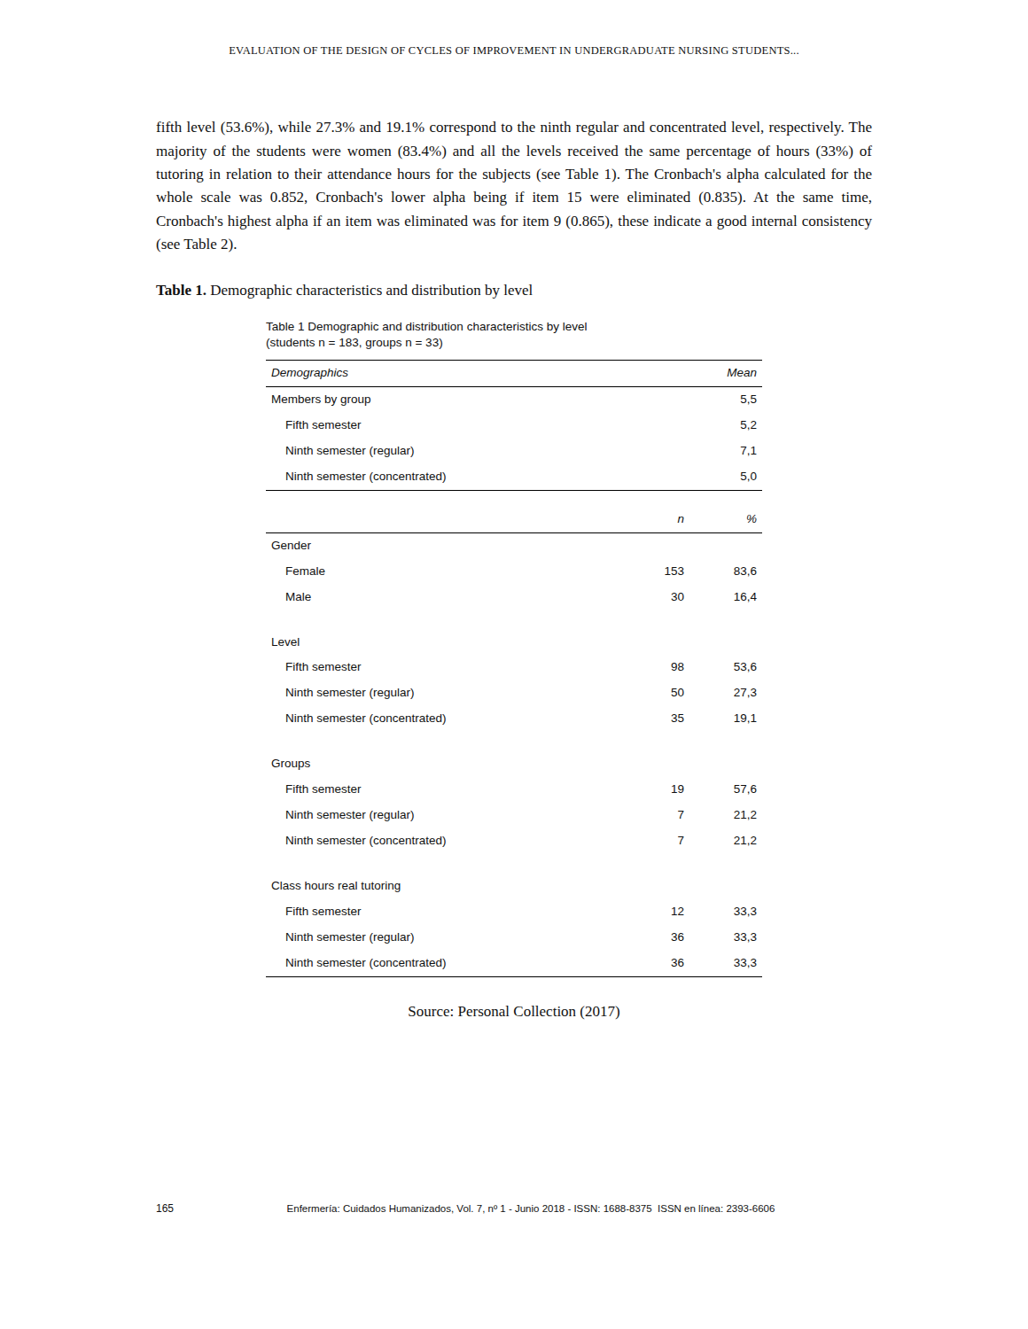Evaluation of the design of cycles of improvement in undergraduate nursing students...
fifth level (53.6%), while 27.3% and 19.1% correspond to the ninth regular and concentrated level, respectively. The majority of the students were women (83.4%) and all the levels received the same percentage of hours (33%) of tutoring in relation to their attendance hours for the subjects (see Table 1). The Cronbach's alpha calculated for the whole scale was 0.852, Cronbach's lower alpha being if item 15 were eliminated (0.835). At the same time, Cronbach's highest alpha if an item was eliminated was for item 9 (0.865), these indicate a good internal consistency (see Table 2).
Table 1. Demographic characteristics and distribution by level
Table 1 Demographic and distribution characteristics by level (students n = 183, groups n = 33)
| Demographics | Mean |
| --- | --- |
| Members by group | 5,5 |
| Fifth semester | 5,2 |
| Ninth semester (regular) | 7,1 |
| Ninth semester (concentrated) | 5,0 |
| | n | % |
| --- | --- | --- |
| Gender | | |
| Female | 153 | 83,6 |
| Male | 30 | 16,4 |
| Level | | |
| Fifth semester | 98 | 53,6 |
| Ninth semester (regular) | 50 | 27,3 |
| Ninth semester (concentrated) | 35 | 19,1 |
| Groups | | |
| Fifth semester | 19 | 57,6 |
| Ninth semester (regular) | 7 | 21,2 |
| Ninth semester (concentrated) | 7 | 21,2 |
| Class hours real tutoring | | |
| Fifth semester | 12 | 33,3 |
| Ninth semester (regular) | 36 | 33,3 |
| Ninth semester (concentrated) | 36 | 33,3 |
Source: Personal Collection (2017)
165
Enfermería: Cuidados Humanizados, Vol. 7, nº 1 - Junio 2018 - ISSN: 1688-8375 ISSN en línea: 2393-6606